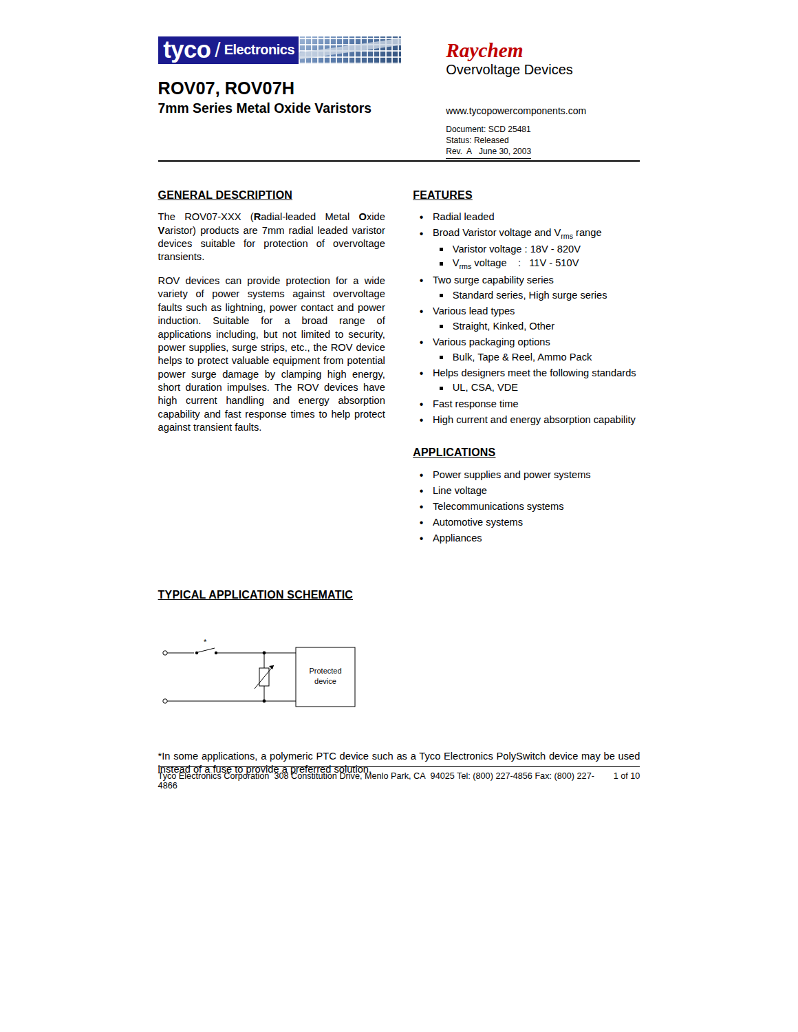tyco / Electronics
ROV07, ROV07H
7mm Series Metal Oxide Varistors
Raychem
Overvoltage Devices
www.tycopowercomponents.com
Document: SCD 25481
Status: Released
Rev. A June 30, 2003
GENERAL DESCRIPTION
The ROV07-XXX (Radial-leaded Metal Oxide Varistor) products are 7mm radial leaded varistor devices suitable for protection of overvoltage transients.
ROV devices can provide protection for a wide variety of power systems against overvoltage faults such as lightning, power contact and power induction. Suitable for a broad range of applications including, but not limited to security, power supplies, surge strips, etc., the ROV device helps to protect valuable equipment from potential power surge damage by clamping high energy, short duration impulses. The ROV devices have high current handling and energy absorption capability and fast response times to help protect against transient faults.
FEATURES
Radial leaded
Broad Varistor voltage and Vrms range
Varistor voltage : 18V - 820V
Vrms voltage : 11V - 510V
Two surge capability series
Standard series, High surge series
Various lead types
Straight, Kinked, Other
Various packaging options
Bulk, Tape & Reel, Ammo Pack
Helps designers meet the following standards
UL, CSA, VDE
Fast response time
High current and energy absorption capability
APPLICATIONS
Power supplies and power systems
Line voltage
Telecommunications systems
Automotive systems
Appliances
TYPICAL APPLICATION SCHEMATIC
* Protected device
*In some applications, a polymeric PTC device such as a Tyco Electronics PolySwitch device may be used instead of a fuse to provide a preferred solution.
Tyco Electronics Corporation 308 Constitution Drive, Menlo Park, CA 94025 Tel: (800) 227-4856 Fax: (800) 227-4866 1 of 10